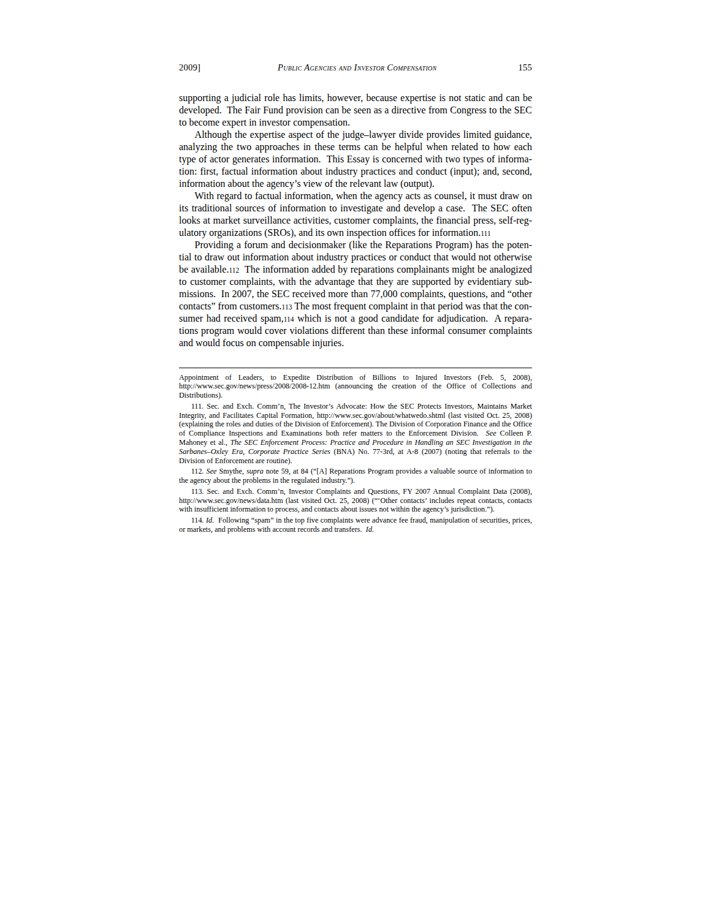2009] Public Agencies and Investor Compensation 155
supporting a judicial role has limits, however, because expertise is not static and can be developed. The Fair Fund provision can be seen as a directive from Congress to the SEC to become expert in investor compensation.
Although the expertise aspect of the judge–lawyer divide provides limited guidance, analyzing the two approaches in these terms can be helpful when related to how each type of actor generates information. This Essay is concerned with two types of information: first, factual information about industry practices and conduct (input); and, second, information about the agency’s view of the relevant law (output).
With regard to factual information, when the agency acts as counsel, it must draw on its traditional sources of information to investigate and develop a case. The SEC often looks at market surveillance activities, customer complaints, the financial press, self-regulatory organizations (SROs), and its own inspection offices for information.111
Providing a forum and decisionmaker (like the Reparations Program) has the potential to draw out information about industry practices or conduct that would not otherwise be available.112 The information added by reparations complainants might be analogized to customer complaints, with the advantage that they are supported by evidentiary submissions. In 2007, the SEC received more than 77,000 complaints, questions, and “other contacts” from customers.113 The most frequent complaint in that period was that the consumer had received spam,114 which is not a good candidate for adjudication. A reparations program would cover violations different than these informal consumer complaints and would focus on compensable injuries.
Appointment of Leaders, to Expedite Distribution of Billions to Injured Investors (Feb. 5, 2008), http://www.sec.gov/news/press/2008/2008-12.htm (announcing the creation of the Office of Collections and Distributions).
111. Sec. and Exch. Comm’n, The Investor’s Advocate: How the SEC Protects Investors, Maintains Market Integrity, and Facilitates Capital Formation, http://www.sec.gov/about/whatwedo.shtml (last visited Oct. 25, 2008) (explaining the roles and duties of the Division of Enforcement). The Division of Corporation Finance and the Office of Compliance Inspections and Examinations both refer matters to the Enforcement Division. See Colleen P. Mahoney et al., The SEC Enforcement Process: Practice and Procedure in Handling an SEC Investigation in the Sarbanes–Oxley Era, Corporate Practice Series (BNA) No. 77-3rd, at A-8 (2007) (noting that referrals to the Division of Enforcement are routine).
112. See Smythe, supra note 59, at 84 (“[A] Reparations Program provides a valuable source of information to the agency about the problems in the regulated industry.”).
113. Sec. and Exch. Comm’n, Investor Complaints and Questions, FY 2007 Annual Complaint Data (2008), http://www.sec.gov/news/data.htm (last visited Oct. 25, 2008) (“‘Other contacts’ includes repeat contacts, contacts with insufficient information to process, and contacts about issues not within the agency’s jurisdiction.”).
114. Id. Following “spam” in the top five complaints were advance fee fraud, manipulation of securities, prices, or markets, and problems with account records and transfers. Id.